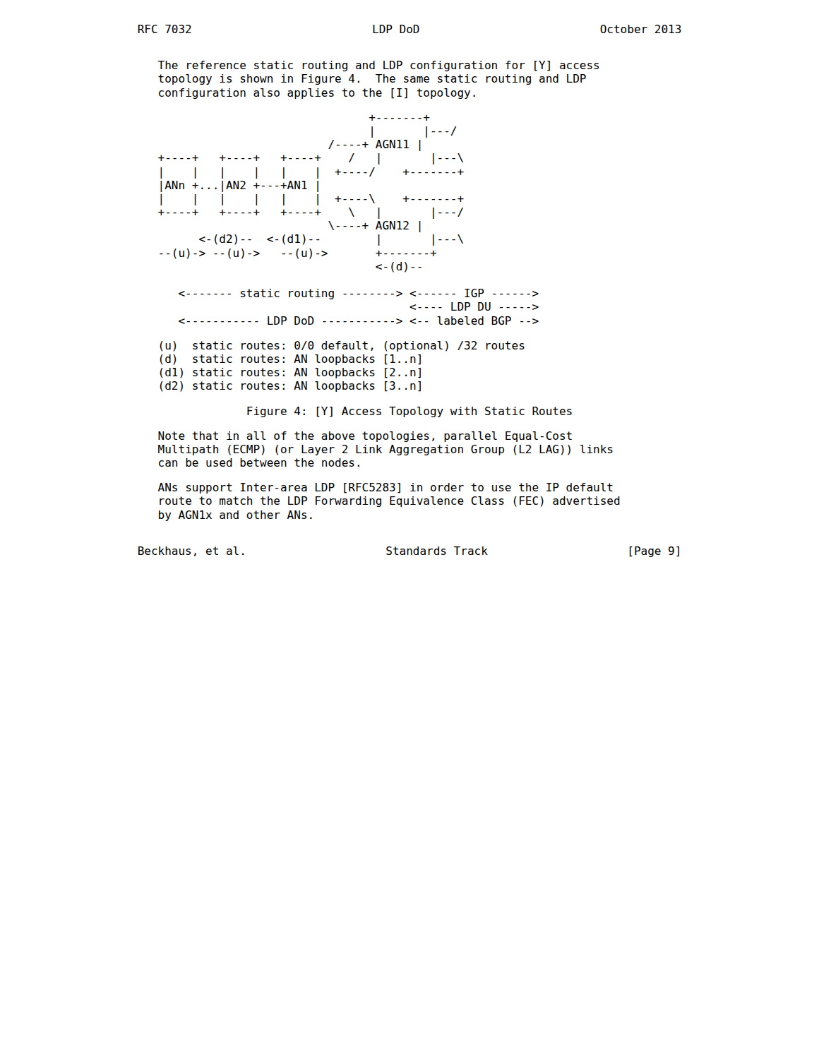RFC 7032 LDP DoD October 2013
The reference static routing and LDP configuration for [Y] access topology is shown in Figure 4. The same static routing and LDP configuration also applies to the [I] topology.
                                  +-------+
                                  |       |---/
                            /----+ AGN11 |
   +----+   +----+   +----+    /   |       |---\
   |    |   |    |   |    |  +----/    +-------+
   |ANn +...|AN2 +---+AN1 |
   |    |   |    |   |    |  +----\    +-------+
   +----+   +----+   +----+    \   |       |---/
                            \----+ AGN12 |
         <-(d2)--  <-(d1)--        |       |---\
   --(u)-> --(u)->   --(u)->       +-------+
                                   <-(d)--

      <------- static routing --------> <------ IGP ------>
                                        <---- LDP DU ----->
      <----------- LDP DoD -----------> <-- labeled BGP -->
   (u)  static routes: 0/0 default, (optional) /32 routes
   (d)  static routes: AN loopbacks [1..n]
   (d1) static routes: AN loopbacks [2..n]
   (d2) static routes: AN loopbacks [3..n]
Figure 4: [Y] Access Topology with Static Routes
Note that in all of the above topologies, parallel Equal-Cost Multipath (ECMP) (or Layer 2 Link Aggregation Group (L2 LAG)) links can be used between the nodes.
ANs support Inter-area LDP [RFC5283] in order to use the IP default route to match the LDP Forwarding Equivalence Class (FEC) advertised by AGN1x and other ANs.
Beckhaus, et al. Standards Track [Page 9]